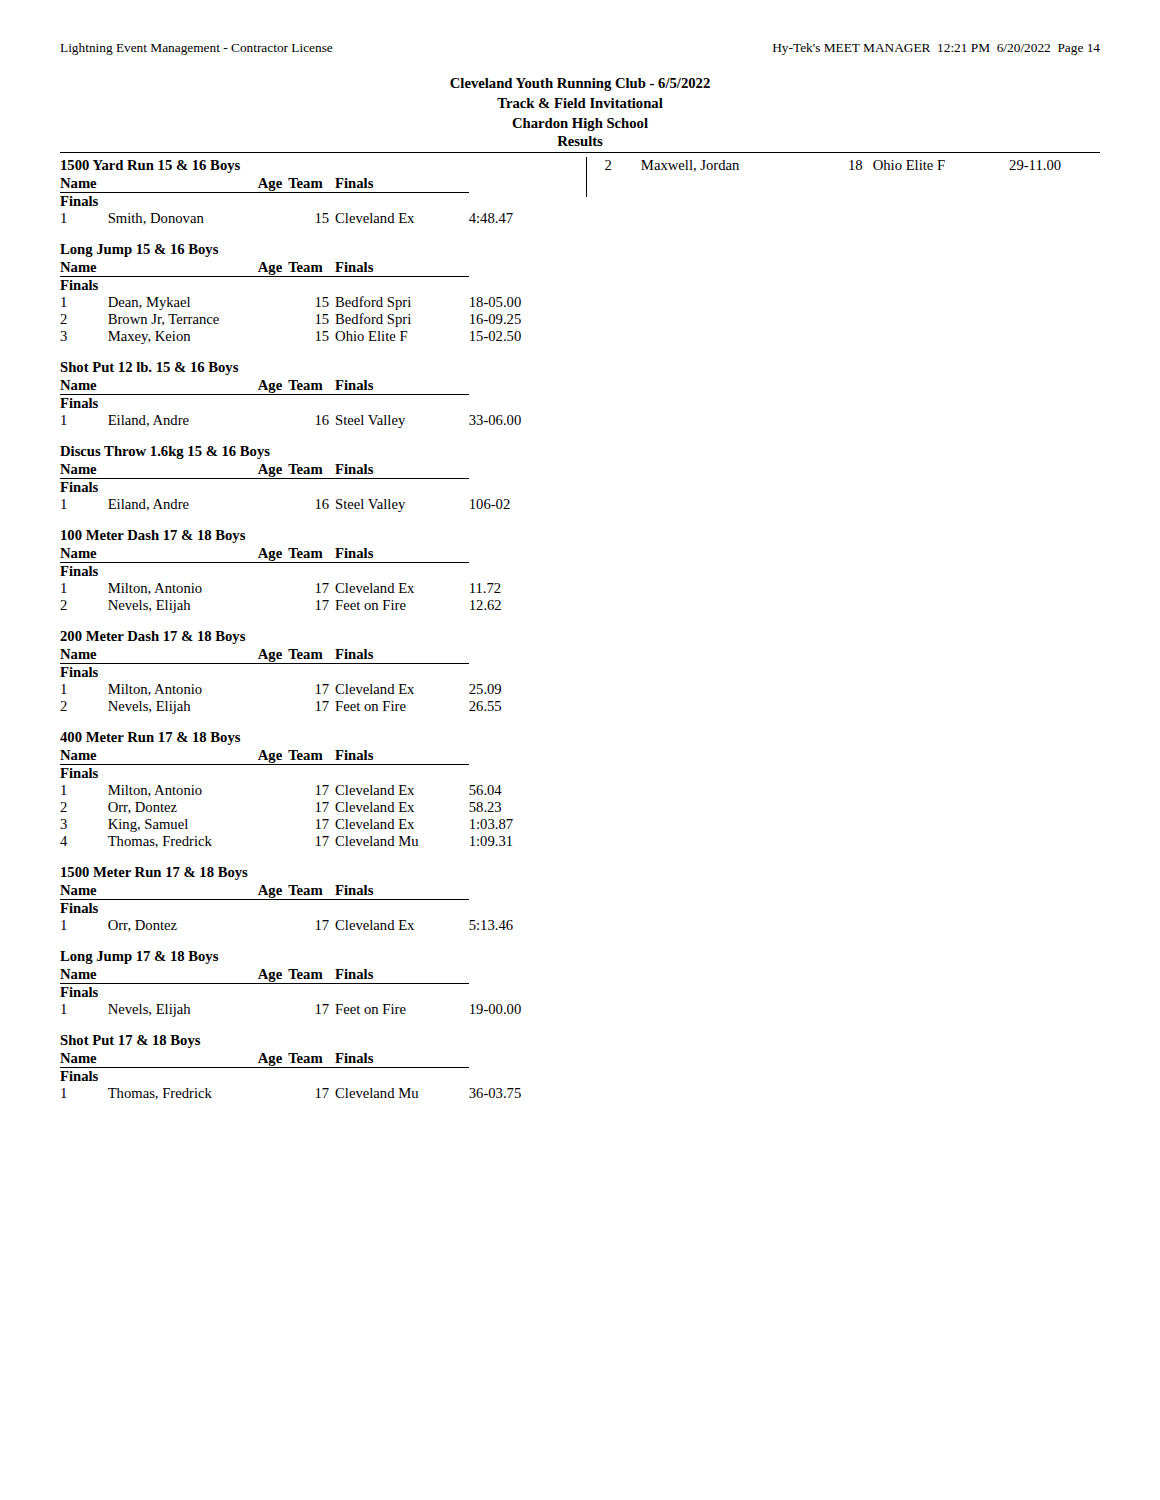Lightning Event Management - Contractor License
Hy-Tek's MEET MANAGER 12:21 PM 6/20/2022 Page 14
Cleveland Youth Running Club - 6/5/2022
Track & Field Invitational
Chardon High School
Results
1500 Yard Run 15 & 16 Boys
| Name | Age | Team | Finals |
| --- | --- | --- | --- |
| Finals |
| 1 | Smith, Donovan | 15 | Cleveland Ex | 4:48.47 |
Long Jump 15 & 16 Boys
| Name | Age | Team | Finals |
| --- | --- | --- | --- |
| Finals |
| 1 | Dean, Mykael | 15 | Bedford Spri | 18-05.00 |
| 2 | Brown Jr, Terrance | 15 | Bedford Spri | 16-09.25 |
| 3 | Maxey, Keion | 15 | Ohio Elite F | 15-02.50 |
Shot Put 12 lb. 15 & 16 Boys
| Name | Age | Team | Finals |
| --- | --- | --- | --- |
| Finals |
| 1 | Eiland, Andre | 16 | Steel Valley | 33-06.00 |
Discus Throw 1.6kg 15 & 16 Boys
| Name | Age | Team | Finals |
| --- | --- | --- | --- |
| Finals |
| 1 | Eiland, Andre | 16 | Steel Valley | 106-02 |
100 Meter Dash 17 & 18 Boys
| Name | Age | Team | Finals |
| --- | --- | --- | --- |
| Finals |
| 1 | Milton, Antonio | 17 | Cleveland Ex | 11.72 |
| 2 | Nevels, Elijah | 17 | Feet on Fire | 12.62 |
200 Meter Dash 17 & 18 Boys
| Name | Age | Team | Finals |
| --- | --- | --- | --- |
| Finals |
| 1 | Milton, Antonio | 17 | Cleveland Ex | 25.09 |
| 2 | Nevels, Elijah | 17 | Feet on Fire | 26.55 |
400 Meter Run 17 & 18 Boys
| Name | Age | Team | Finals |
| --- | --- | --- | --- |
| Finals |
| 1 | Milton, Antonio | 17 | Cleveland Ex | 56.04 |
| 2 | Orr, Dontez | 17 | Cleveland Ex | 58.23 |
| 3 | King, Samuel | 17 | Cleveland Ex | 1:03.87 |
| 4 | Thomas, Fredrick | 17 | Cleveland Mu | 1:09.31 |
1500 Meter Run 17 & 18 Boys
| Name | Age | Team | Finals |
| --- | --- | --- | --- |
| Finals |
| 1 | Orr, Dontez | 17 | Cleveland Ex | 5:13.46 |
Long Jump 17 & 18 Boys
| Name | Age | Team | Finals |
| --- | --- | --- | --- |
| Finals |
| 1 | Nevels, Elijah | 17 | Feet on Fire | 19-00.00 |
Shot Put 17 & 18 Boys
| Name | Age | Team | Finals |
| --- | --- | --- | --- |
| Finals |
| 1 | Thomas, Fredrick | 17 | Cleveland Mu | 36-03.75 |
| 2 | Maxwell, Jordan | 18 | Ohio Elite F | 29-11.00 |